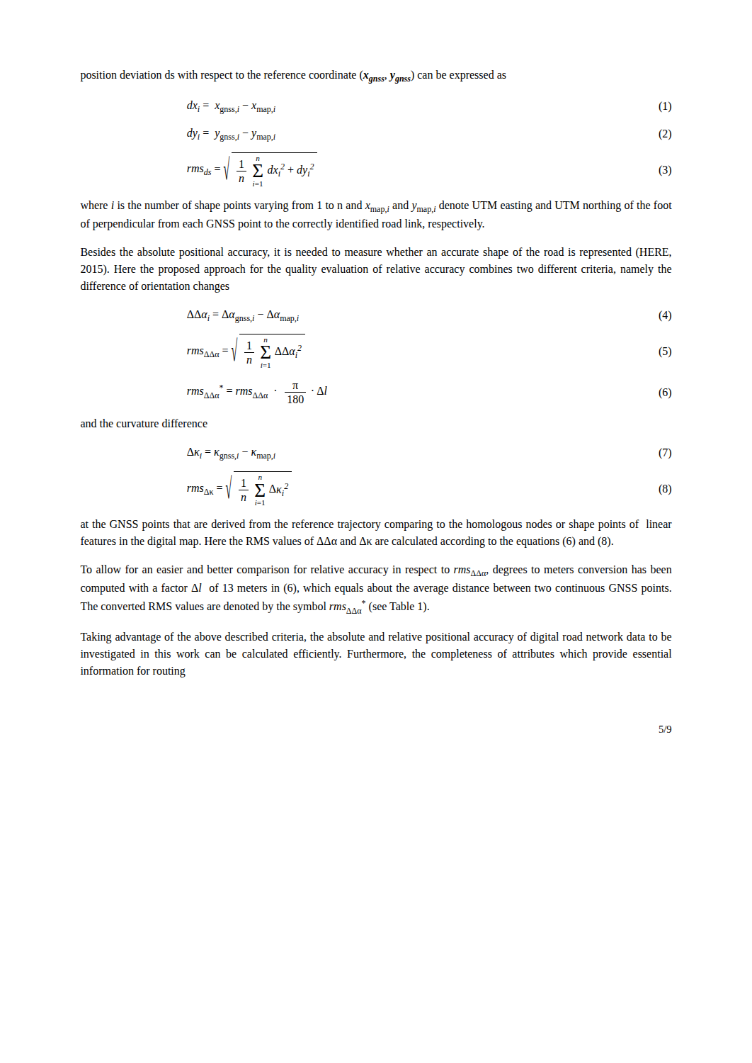position deviation ds with respect to the reference coordinate (xgnss, ygnss) can be expressed as
dxi = xgnss,i − xmap,i
(1)
dyi = ygnss,i − ymap,i
(2)
rmsds = 1 n nΣi=1 dxi2 + dyi2
(3)
where i is the number of shape points varying from 1 to n and xmap,i and ymap,i denote UTM easting and UTM northing of the foot of perpendicular from each GNSS point to the correctly identified road link, respectively.
Besides the absolute positional accuracy, it is needed to measure whether an accurate shape of the road is represented (HERE, 2015). Here the proposed approach for the quality evaluation of relative accuracy combines two different criteria, namely the difference of orientation changes
ΔΔαi = Δαgnss,i − Δαmap,i
(4)
rmsΔΔα = 1 n nΣi=1 ΔΔαi2
(5)
rmsΔΔα* = rmsΔΔα · π 180 · Δl
(6)
and the curvature difference
Δκi = κgnss,i − κmap,i
(7)
rmsΔκ = 1 n nΣi=1 Δκi2
(8)
at the GNSS points that are derived from the reference trajectory comparing to the homologous nodes or shape points of linear features in the digital map. Here the RMS values of ΔΔα and Δκ are calculated according to the equations (6) and (8).
To allow for an easier and better comparison for relative accuracy in respect to rmsΔΔα, degrees to meters conversion has been computed with a factor Δl of 13 meters in (6), which equals about the average distance between two continuous GNSS points. The converted RMS values are denoted by the symbol rmsΔΔα* (see Table 1).
Taking advantage of the above described criteria, the absolute and relative positional accuracy of digital road network data to be investigated in this work can be calculated efficiently. Furthermore, the completeness of attributes which provide essential information for routing
5/9